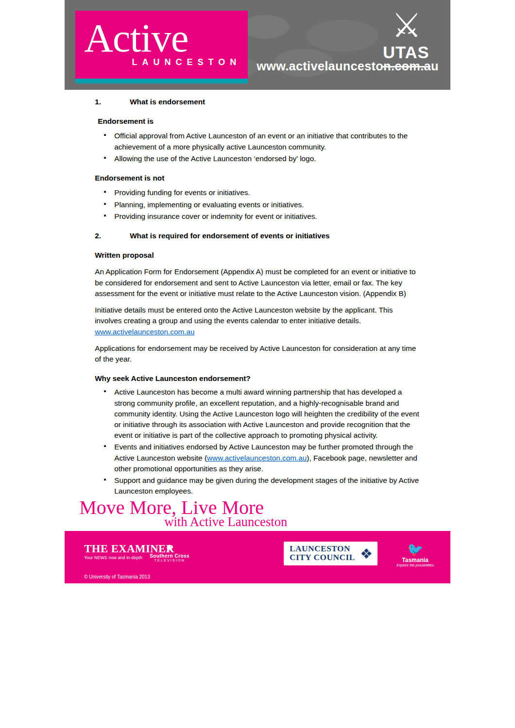Active
LAUNCESTON
www.activelaunceston.com.au
⚔
UTAS
1. What is endorsement
Endorsement is
Official approval from Active Launceston of an event or an initiative that contributes to the achievement of a more physically active Launceston community.
Allowing the use of the Active Launceston ‘endorsed by’ logo.
Endorsement is not
Providing funding for events or initiatives.
Planning, implementing or evaluating events or initiatives.
Providing insurance cover or indemnity for event or initiatives.
2. What is required for endorsement of events or initiatives
Written proposal
An Application Form for Endorsement (Appendix A) must be completed for an event or initiative to be considered for endorsement and sent to Active Launceston via letter, email or fax. The key assessment for the event or initiative must relate to the Active Launceston vision. (Appendix B)
Initiative details must be entered onto the Active Launceston website by the applicant. This involves creating a group and using the events calendar to enter initiative details.
www.activelaunceston.com.au
Applications for endorsement may be received by Active Launceston for consideration at any time of the year.
Why seek Active Launceston endorsement?
Active Launceston has become a multi award winning partnership that has developed a strong community profile, an excellent reputation, and a highly-recognisable brand and community identity. Using the Active Launceston logo will heighten the credibility of the event or initiative through its association with Active Launceston and provide recognition that the event or initiative is part of the collective approach to promoting physical activity.
Events and initiatives endorsed by Active Launceston may be further promoted through the Active Launceston website (www.activelaunceston.com.au), Facebook page, newsletter and other promotional opportunities as they arise.
Support and guidance may be given during the development stages of the initiative by Active Launceston employees.
Move More, Live More
with Active Launceston
THE EXAMINER
Your NEWS now and in-depth
✦
Southern Cross
TELEVISION
LAUNCESTON
CITY COUNCIL
❖
🐦
Tasmania
Explore the possibilities
© University of Tasmania 2013